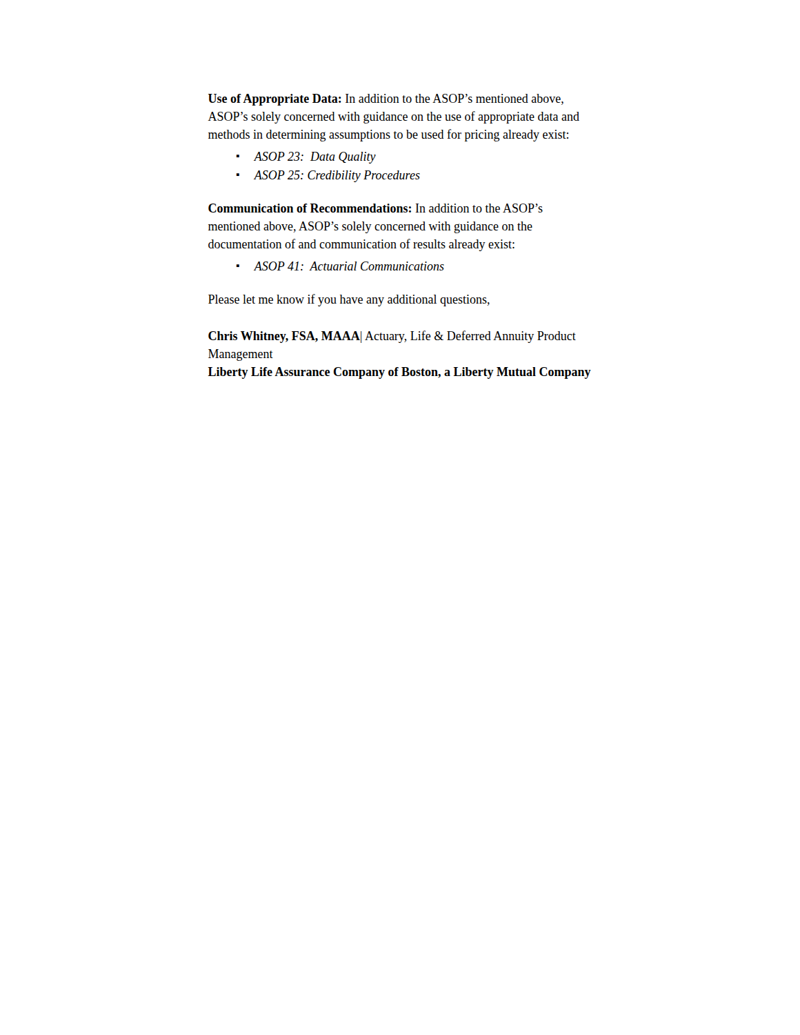Use of Appropriate Data: In addition to the ASOP’s mentioned above, ASOP’s solely concerned with guidance on the use of appropriate data and methods in determining assumptions to be used for pricing already exist:
ASOP 23: Data Quality
ASOP 25: Credibility Procedures
Communication of Recommendations: In addition to the ASOP’s mentioned above, ASOP’s solely concerned with guidance on the documentation of and communication of results already exist:
ASOP 41: Actuarial Communications
Please let me know if you have any additional questions,
Chris Whitney, FSA, MAAA| Actuary, Life & Deferred Annuity Product Management
Liberty Life Assurance Company of Boston, a Liberty Mutual Company